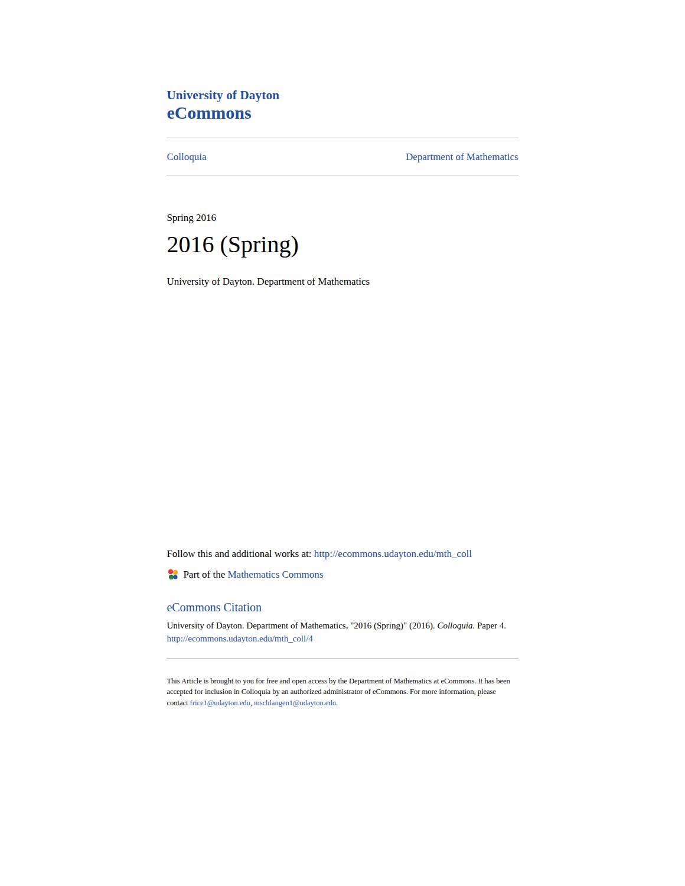University of Dayton
eCommons
Colloquia
Department of Mathematics
Spring 2016
2016 (Spring)
University of Dayton. Department of Mathematics
Follow this and additional works at: http://ecommons.udayton.edu/mth_coll
Part of the Mathematics Commons
eCommons Citation
University of Dayton. Department of Mathematics, "2016 (Spring)" (2016). Colloquia. Paper 4.
http://ecommons.udayton.edu/mth_coll/4
This Article is brought to you for free and open access by the Department of Mathematics at eCommons. It has been accepted for inclusion in Colloquia by an authorized administrator of eCommons. For more information, please contact frice1@udayton.edu, mschlangen1@udayton.edu.